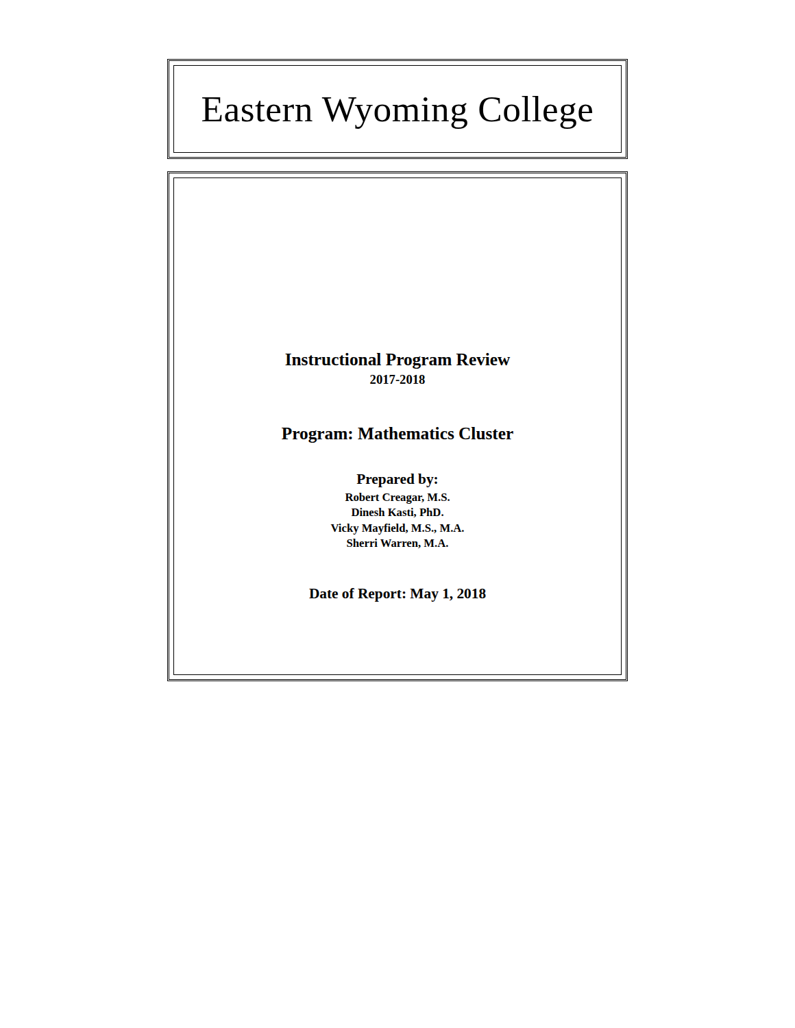Eastern Wyoming College
Instructional Program Review
2017-2018
Program: Mathematics Cluster
Prepared by:
Robert Creagar, M.S. Dinesh Kasti, PhD. Vicky Mayfield, M.S., M.A. Sherri Warren, M.A.
Date of Report: May 1, 2018